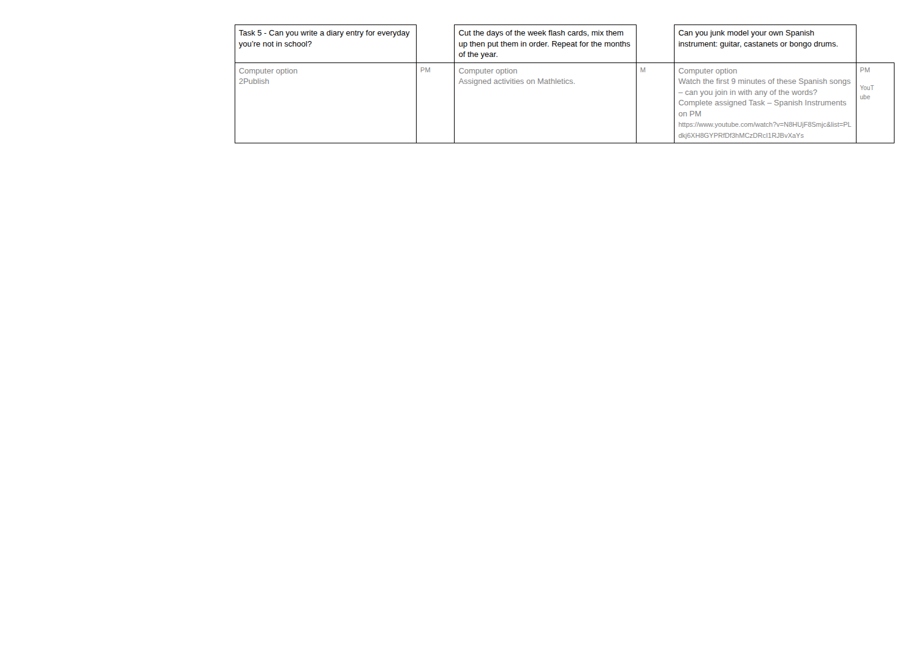| | Task 5 - Can you write a diary entry for everyday you’re not in school? | | Cut the days of the week flash cards, mix them up then put them in order. Repeat for the months of the year. | | Can you junk model your own Spanish instrument: guitar, castanets or bongo drums. | |
| | Computer option 2Publish | PM | Computer option Assigned activities on Mathletics. | M | Computer option Watch the first 9 minutes of these Spanish songs – can you join in with any of the words? Complete assigned Task – Spanish Instruments on PM https://www.youtube.com/watch?v=N8HUjF8Smjc&list=PLdkj6XH8GYPRfDf3hMCzDRcI1RJBvXaYs | PM YouT ube |